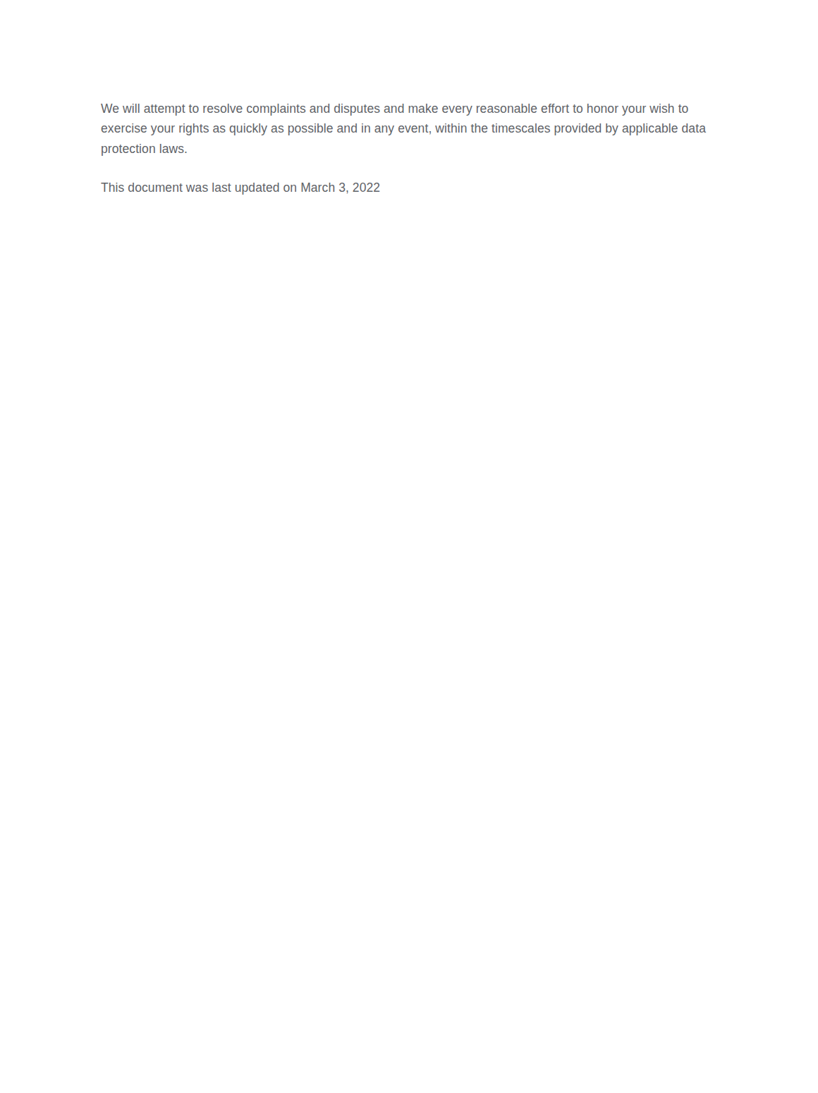We will attempt to resolve complaints and disputes and make every reasonable effort to honor your wish to exercise your rights as quickly as possible and in any event, within the timescales provided by applicable data protection laws.
This document was last updated on March 3, 2022